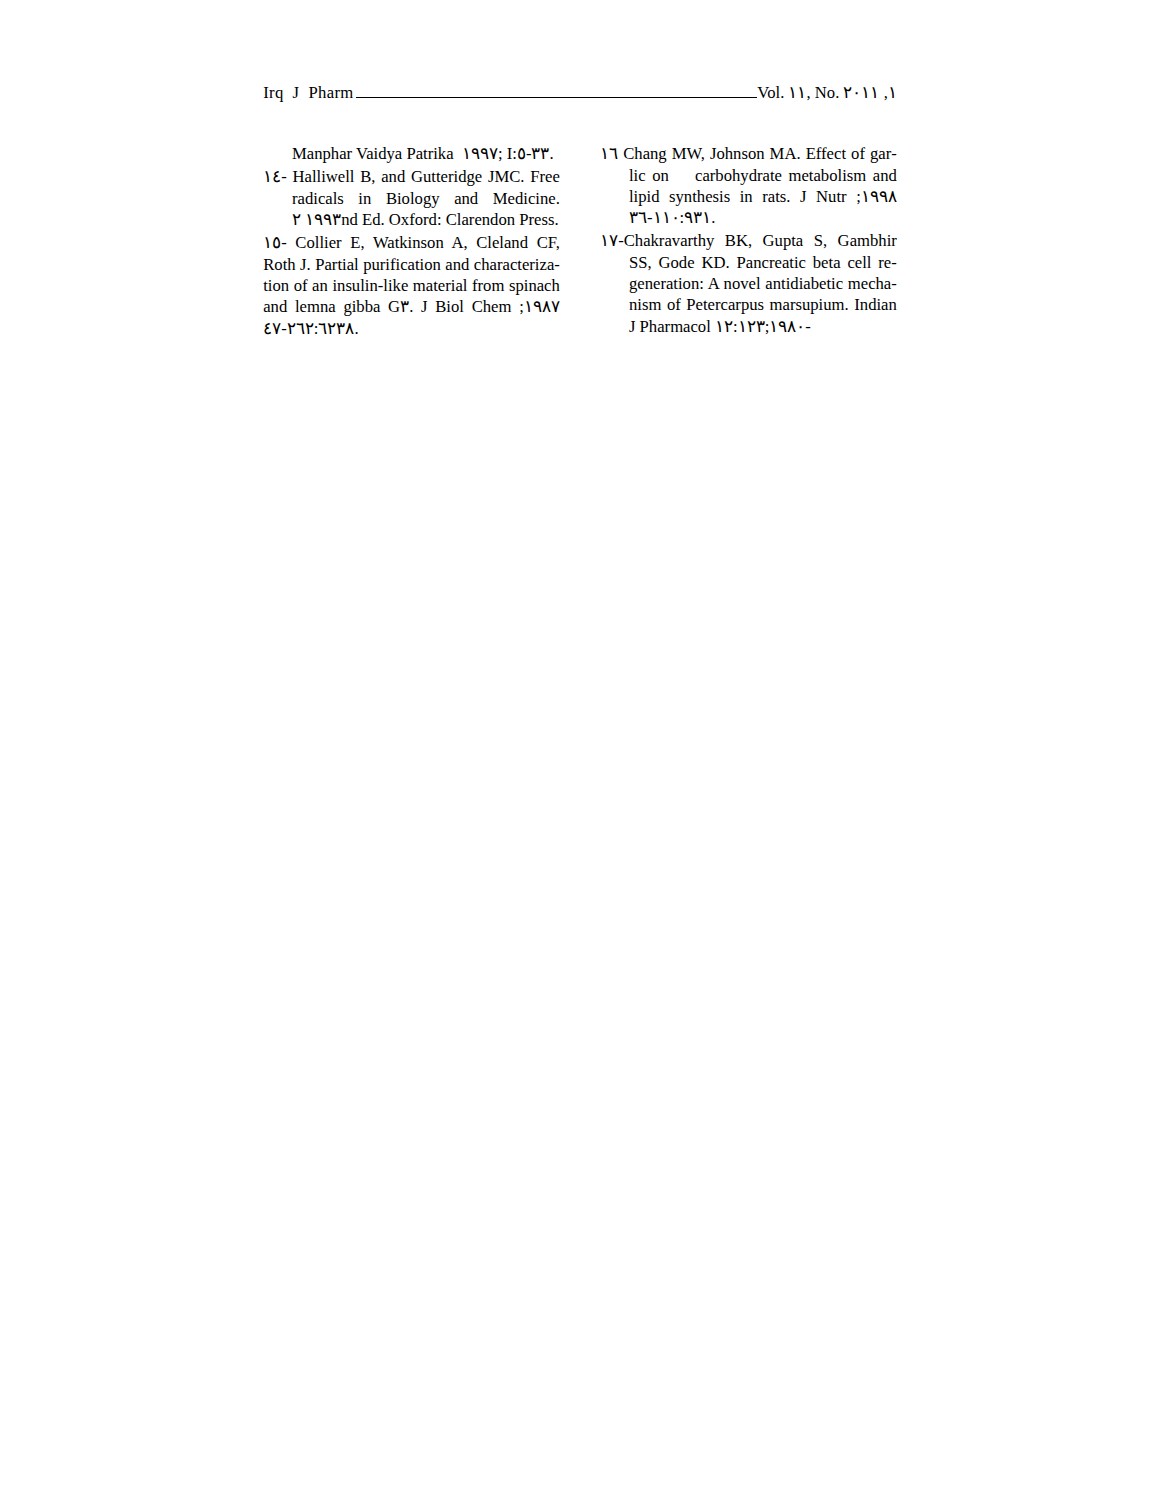Irq J Pharm Vol. ١١, No. ١, ٢٠١١
Manphar Vaidya Patrika ١٩٩٧; I:٣٣-٥.
١٤- Halliwell B, and Gutteridge JMC. Free radicals in Biology and Medicine. ١٩٩٣ ٢nd Ed. Oxford: Clarendon Press.
١٥- Collier E, Watkinson A, Cleland CF, Roth J. Partial purification and characterization of an insulin-like material from spinach and lemna gibba G٣. J Biol Chem ١٩٨٧; ٢٦٢:٦٢٣٨-٤٧.
١٦ Chang MW, Johnson MA. Effect of garlic on carbohydrate metabolism and lipid synthesis in rats. J Nutr ١٩٩٨; ١١٠:٩٣١-٣٦.
١٧-Chakravarthy BK, Gupta S, Gambhir SS, Gode KD. Pancreatic beta cell regeneration: A novel antidiabetic mechanism of Petercarpus marsupium. Indian J Pharmacol ١٩٨٠;١٢:١٢٣-